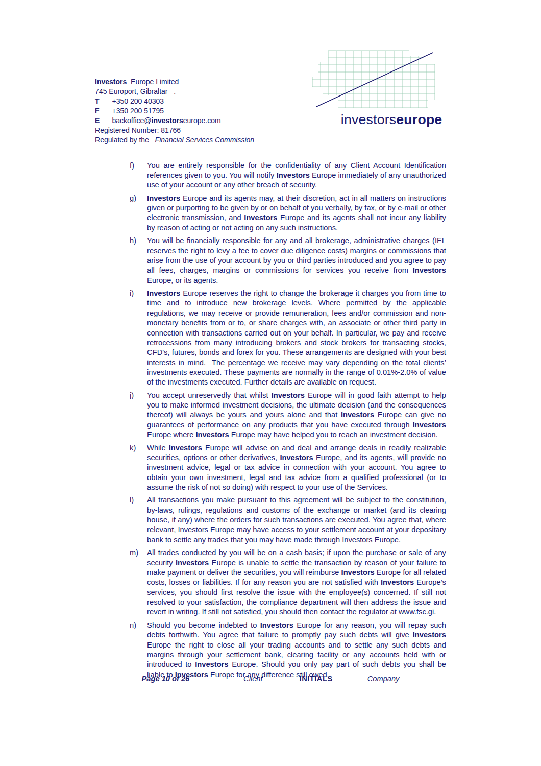Investors Europe Limited
745 Europort, Gibraltar .
T +350 200 40303
F +350 200 51795
E backoffice@investorseurope.com
Registered Number: 81766
Regulated by the Financial Services Commission
investors europe
f) You are entirely responsible for the confidentiality of any Client Account Identification references given to you. You will notify Investors Europe immediately of any unauthorized use of your account or any other breach of security.
g) Investors Europe and its agents may, at their discretion, act in all matters on instructions given or purporting to be given by or on behalf of you verbally, by fax, or by e-mail or other electronic transmission, and Investors Europe and its agents shall not incur any liability by reason of acting or not acting on any such instructions.
h) You will be financially responsible for any and all brokerage, administrative charges (IEL reserves the right to levy a fee to cover due diligence costs) margins or commissions that arise from the use of your account by you or third parties introduced and you agree to pay all fees, charges, margins or commissions for services you receive from Investors Europe, or its agents.
i) Investors Europe reserves the right to change the brokerage it charges you from time to time and to introduce new brokerage levels. Where permitted by the applicable regulations, we may receive or provide remuneration, fees and/or commission and non-monetary benefits from or to, or share charges with, an associate or other third party in connection with transactions carried out on your behalf. In particular, we pay and receive retrocessions from many introducing brokers and stock brokers for transacting stocks, CFD's, futures, bonds and forex for you. These arrangements are designed with your best interests in mind. The percentage we receive may vary depending on the total clients’ investments executed. These payments are normally in the range of 0.01%-2.0% of value of the investments executed. Further details are available on request.
j) You accept unreservedly that whilst Investors Europe will in good faith attempt to help you to make informed investment decisions, the ultimate decision (and the consequences thereof) will always be yours and yours alone and that Investors Europe can give no guarantees of performance on any products that you have executed through Investors Europe where Investors Europe may have helped you to reach an investment decision.
k) While Investors Europe will advise on and deal and arrange deals in readily realizable securities, options or other derivatives, Investors Europe, and its agents, will provide no investment advice, legal or tax advice in connection with your account. You agree to obtain your own investment, legal and tax advice from a qualified professional (or to assume the risk of not so doing) with respect to your use of the Services.
l) All transactions you make pursuant to this agreement will be subject to the constitution, by-laws, rulings, regulations and customs of the exchange or market (and its clearing house, if any) where the orders for such transactions are executed. You agree that, where relevant, Investors Europe may have access to your settlement account at your depositary bank to settle any trades that you may have made through Investors Europe.
m) All trades conducted by you will be on a cash basis; if upon the purchase or sale of any security Investors Europe is unable to settle the transaction by reason of your failure to make payment or deliver the securities, you will reimburse Investors Europe for all related costs, losses or liabilities. If for any reason you are not satisfied with Investors Europe’s services, you should first resolve the issue with the employee(s) concerned. If still not resolved to your satisfaction, the compliance department will then address the issue and revert in writing. If still not satisfied, you should then contact the regulator at www.fsc.gi.
n) Should you become indebted to Investors Europe for any reason, you will repay such debts forthwith. You agree that failure to promptly pay such debts will give Investors Europe the right to close all your trading accounts and to settle any such debts and margins through your settlement bank, clearing facility or any accounts held with or introduced to Investors Europe. Should you only pay part of such debts you shall be liable to Investors Europe for any difference still owed.
Page 10 of 26 Client INITIALS Company